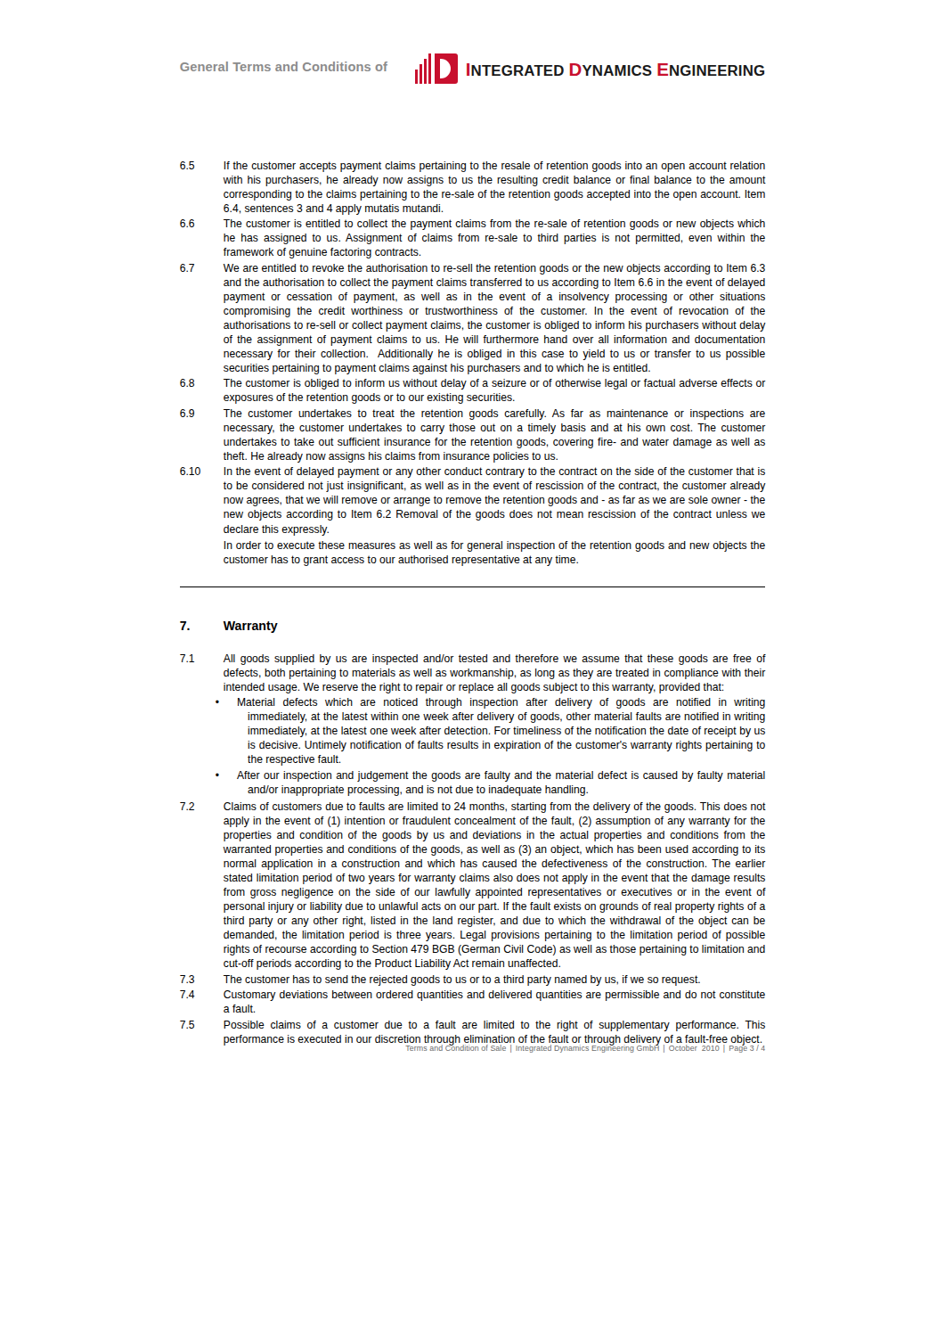General Terms and Conditions of
INTEGRATED DYNAMICS ENGINEERING
6.5 If the customer accepts payment claims pertaining to the resale of retention goods into an open account relation with his purchasers, he already now assigns to us the resulting credit balance or final balance to the amount corresponding to the claims pertaining to the re-sale of the retention goods accepted into the open account. Item 6.4, sentences 3 and 4 apply mutatis mutandi.
6.6 The customer is entitled to collect the payment claims from the re-sale of retention goods or new objects which he has assigned to us. Assignment of claims from re-sale to third parties is not permitted, even within the framework of genuine factoring contracts.
6.7 We are entitled to revoke the authorisation to re-sell the retention goods or the new objects according to Item 6.3 and the authorisation to collect the payment claims transferred to us according to Item 6.6 in the event of delayed payment or cessation of payment, as well as in the event of a insolvency processing or other situations compromising the credit worthiness or trustworthiness of the customer. In the event of revocation of the authorisations to re-sell or collect payment claims, the customer is obliged to inform his purchasers without delay of the assignment of payment claims to us. He will furthermore hand over all information and documentation necessary for their collection. Additionally he is obliged in this case to yield to us or transfer to us possible securities pertaining to payment claims against his purchasers and to which he is entitled.
6.8 The customer is obliged to inform us without delay of a seizure or of otherwise legal or factual adverse effects or exposures of the retention goods or to our existing securities.
6.9 The customer undertakes to treat the retention goods carefully. As far as maintenance or inspections are necessary, the customer undertakes to carry those out on a timely basis and at his own cost. The customer undertakes to take out sufficient insurance for the retention goods, covering fire- and water damage as well as theft. He already now assigns his claims from insurance policies to us.
6.10 In the event of delayed payment or any other conduct contrary to the contract on the side of the customer that is to be considered not just insignificant, as well as in the event of rescission of the contract, the customer already now agrees, that we will remove or arrange to remove the retention goods and - as far as we are sole owner - the new objects according to Item 6.2 Removal of the goods does not mean rescission of the contract unless we declare this expressly.
In order to execute these measures as well as for general inspection of the retention goods and new objects the customer has to grant access to our authorised representative at any time.
7. Warranty
7.1 All goods supplied by us are inspected and/or tested and therefore we assume that these goods are free of defects, both pertaining to materials as well as workmanship, as long as they are treated in compliance with their intended usage. We reserve the right to repair or replace all goods subject to this warranty, provided that:
•Material defects which are noticed through inspection after delivery of goods are notified in writing immediately, at the latest within one week after delivery of goods, other material faults are notified in writing immediately, at the latest one week after detection. For timeliness of the notification the date of receipt by us is decisive. Untimely notification of faults results in expiration of the customer's warranty rights pertaining to the respective fault.
•After our inspection and judgement the goods are faulty and the material defect is caused by faulty material and/or inappropriate processing, and is not due to inadequate handling.
7.2 Claims of customers due to faults are limited to 24 months, starting from the delivery of the goods. This does not apply in the event of (1) intention or fraudulent concealment of the fault, (2) assumption of any warranty for the properties and condition of the goods by us and deviations in the actual properties and conditions from the warranted properties and conditions of the goods, as well as (3) an object, which has been used according to its normal application in a construction and which has caused the defectiveness of the construction. The earlier stated limitation period of two years for warranty claims also does not apply in the event that the damage results from gross negligence on the side of our lawfully appointed representatives or executives or in the event of personal injury or liability due to unlawful acts on our part. If the fault exists on grounds of real property rights of a third party or any other right, listed in the land register, and due to which the withdrawal of the object can be demanded, the limitation period is three years. Legal provisions pertaining to the limitation period of possible rights of recourse according to Section 479 BGB (German Civil Code) as well as those pertaining to limitation and cut-off periods according to the Product Liability Act remain unaffected.
7.3 The customer has to send the rejected goods to us or to a third party named by us, if we so request.
7.4 Customary deviations between ordered quantities and delivered quantities are permissible and do not constitute a fault.
7.5 Possible claims of a customer due to a fault are limited to the right of supplementary performance. This performance is executed in our discretion through elimination of the fault or through delivery of a fault-free object.
Terms and Condition of Sale|Integrated Dynamics Engineering GmbH|October 2010|Page 3 / 4